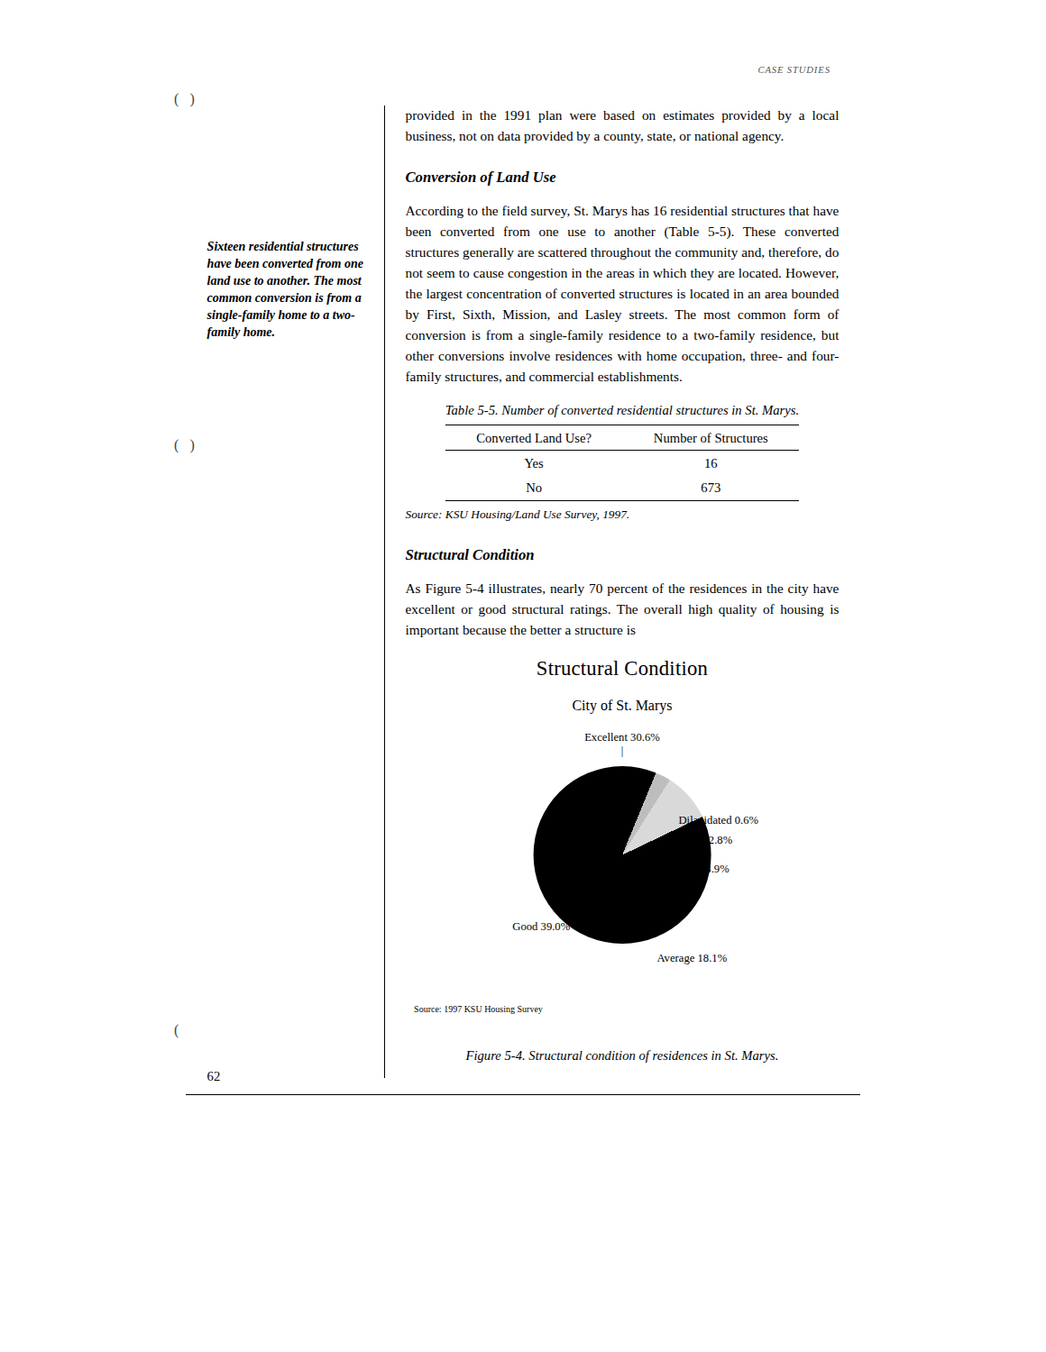( )
( )
(
CASE STUDIES
Sixteen residential structures have been converted from one land use to another. The most common conversion is from a single-family home to a two-family home.
provided in the 1991 plan were based on estimates provided by a local business, not on data provided by a county, state, or national agency.
Conversion of Land Use
According to the field survey, St. Marys has 16 residential structures that have been converted from one use to another (Table 5-5). These converted structures generally are scattered throughout the community and, therefore, do not seem to cause congestion in the areas in which they are located. However, the largest concentration of converted structures is located in an area bounded by First, Sixth, Mission, and Lasley streets. The most common form of conversion is from a single-family residence to a two-family residence, but other conversions involve residences with home occupation, three- and four-family structures, and commercial establishments.
Table 5-5. Number of converted residential structures in St. Marys.
| Converted Land Use? | Number of Structures |
| --- | --- |
| Yes | 16 |
| No | 673 |
Source: KSU Housing/Land Use Survey, 1997.
Structural Condition
As Figure 5-4 illustrates, nearly 70 percent of the residences in the city have excellent or good structural ratings. The overall high quality of housing is important because the better a structure is
Structural Condition
City of St. Marys
Excellent 30.6%|
Dilapidated 0.6%
–Poor 2.8%
–Fair 8.9%
Good 39.0%
Average 18.1%
Source: 1997 KSU Housing Survey
Figure 5-4. Structural condition of residences in St. Marys.
62